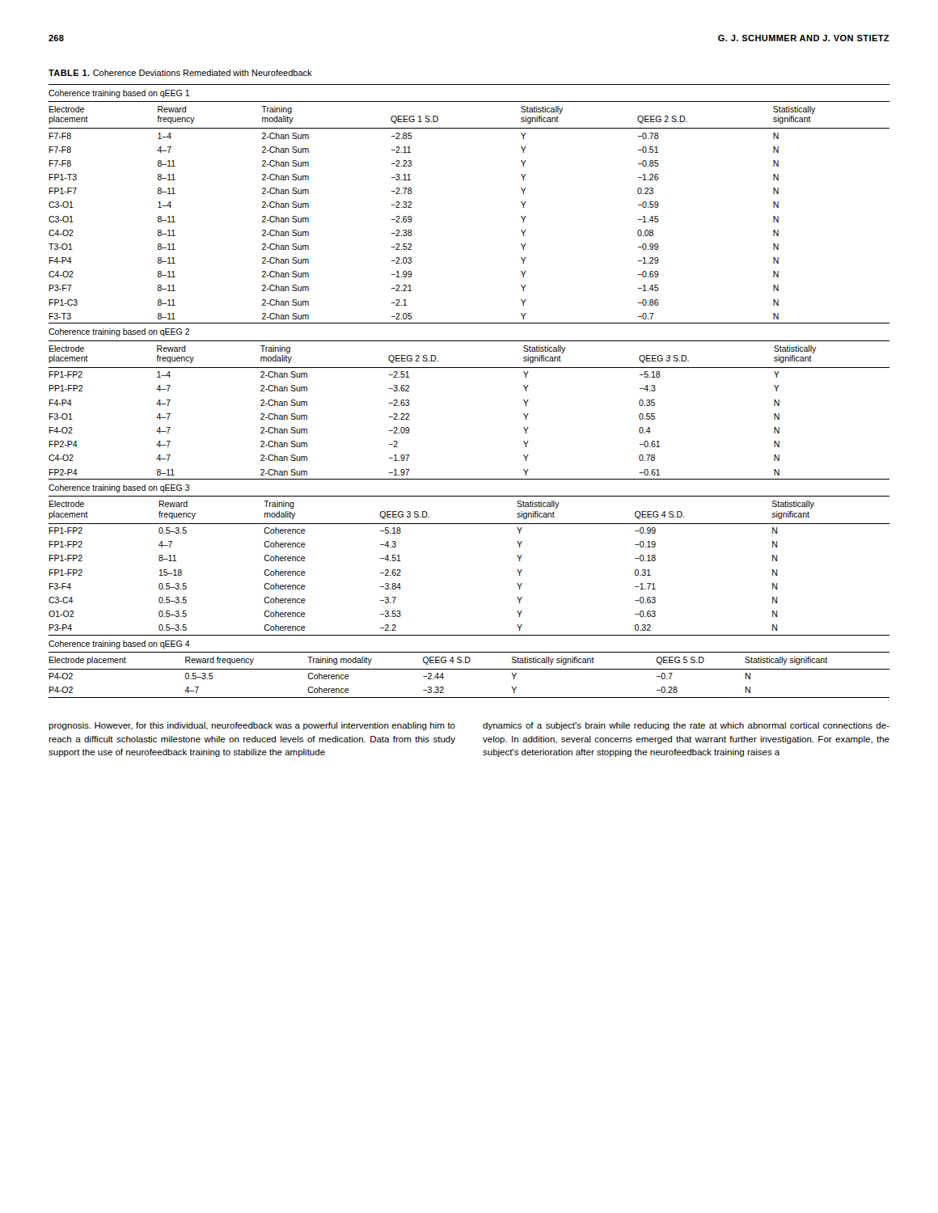268 G. J. Schummer and J. von Stietz
TABLE 1. Coherence Deviations Remediated with Neurofeedback
Coherence training based on qEEG 1
| Electrode placement | Reward frequency | Training modality | QEEG 1 S.D | Statistically significant | QEEG 2 S.D. | Statistically significant |
| --- | --- | --- | --- | --- | --- | --- |
| F7-F8 | 1–4 | 2-Chan Sum | −2.85 | Y | −0.78 | N |
| F7-F8 | 4–7 | 2-Chan Sum | −2.11 | Y | −0.51 | N |
| F7-F8 | 8–11 | 2-Chan Sum | −2.23 | Y | −0.85 | N |
| FP1-T3 | 8–11 | 2-Chan Sum | −3.11 | Y | −1.26 | N |
| FP1-F7 | 8–11 | 2-Chan Sum | −2.78 | Y | 0.23 | N |
| C3-O1 | 1–4 | 2-Chan Sum | −2.32 | Y | −0.59 | N |
| C3-O1 | 8–11 | 2-Chan Sum | −2.69 | Y | −1.45 | N |
| C4-O2 | 8–11 | 2-Chan Sum | −2.38 | Y | 0.08 | N |
| T3-O1 | 8–11 | 2-Chan Sum | −2.52 | Y | −0.99 | N |
| F4-P4 | 8–11 | 2-Chan Sum | −2.03 | Y | −1.29 | N |
| C4-O2 | 8–11 | 2-Chan Sum | −1.99 | Y | −0.69 | N |
| P3-F7 | 8–11 | 2-Chan Sum | −2.21 | Y | −1.45 | N |
| FP1-C3 | 8–11 | 2-Chan Sum | −2.1 | Y | −0.86 | N |
| F3-T3 | 8–11 | 2-Chan Sum | −2.05 | Y | −0.7 | N |
Coherence training based on qEEG 2
| Electrode placement | Reward frequency | Training modality | QEEG 2 S.D. | Statistically significant | QEEG 3 S.D. | Statistically significant |
| --- | --- | --- | --- | --- | --- | --- |
| FP1-FP2 | 1–4 | 2-Chan Sum | −2.51 | Y | −5.18 | Y |
| PP1-FP2 | 4–7 | 2-Chan Sum | −3.62 | Y | −4.3 | Y |
| F4-P4 | 4–7 | 2-Chan Sum | −2.63 | Y | 0.35 | N |
| F3-O1 | 4–7 | 2-Chan Sum | −2.22 | Y | 0.55 | N |
| F4-O2 | 4–7 | 2-Chan Sum | −2.09 | Y | 0.4 | N |
| FP2-P4 | 4–7 | 2-Chan Sum | −2 | Y | −0.61 | N |
| C4-O2 | 4–7 | 2-Chan Sum | −1.97 | Y | 0.78 | N |
| FP2-P4 | 8–11 | 2-Chan Sum | −1.97 | Y | −0.61 | N |
Coherence training based on qEEG 3
| Electrode placement | Reward frequency | Training modality | QEEG 3 S.D. | Statistically significant | QEEG 4 S.D. | Statistically significant |
| --- | --- | --- | --- | --- | --- | --- |
| FP1-FP2 | 0.5–3.5 | Coherence | −5.18 | Y | −0.99 | N |
| FP1-FP2 | 4–7 | Coherence | −4.3 | Y | −0.19 | N |
| FP1-FP2 | 8–11 | Coherence | −4.51 | Y | −0.18 | N |
| FP1-FP2 | 15–18 | Coherence | −2.62 | Y | 0.31 | N |
| F3-F4 | 0.5–3.5 | Coherence | −3.84 | Y | −1.71 | N |
| C3-C4 | 0.5–3.5 | Coherence | −3.7 | Y | −0.63 | N |
| O1-O2 | 0.5–3.5 | Coherence | −3.53 | Y | −0.63 | N |
| P3-P4 | 0.5–3.5 | Coherence | −2.2 | Y | 0.32 | N |
Coherence training based on qEEG 4
| Electrode placement | Reward frequency | Training modality | QEEG 4 S.D | Statistically significant | QEEG 5 S.D | Statistically significant |
| --- | --- | --- | --- | --- | --- | --- |
| P4-O2 | 0.5–3.5 | Coherence | −2.44 | Y | −0.7 | N |
| P4-O2 | 4–7 | Coherence | −3.32 | Y | −0.28 | N |
prognosis. However, for this individual, neurofeedback was a powerful intervention enabling him to reach a difficult scholastic milestone while on reduced levels of medication. Data from this study support the use of neurofeedback training to stabilize the amplitude
dynamics of a subject's brain while reducing the rate at which abnormal cortical connections develop. In addition, several concerns emerged that warrant further investigation. For example, the subject's deterioration after stopping the neurofeedback training raises a